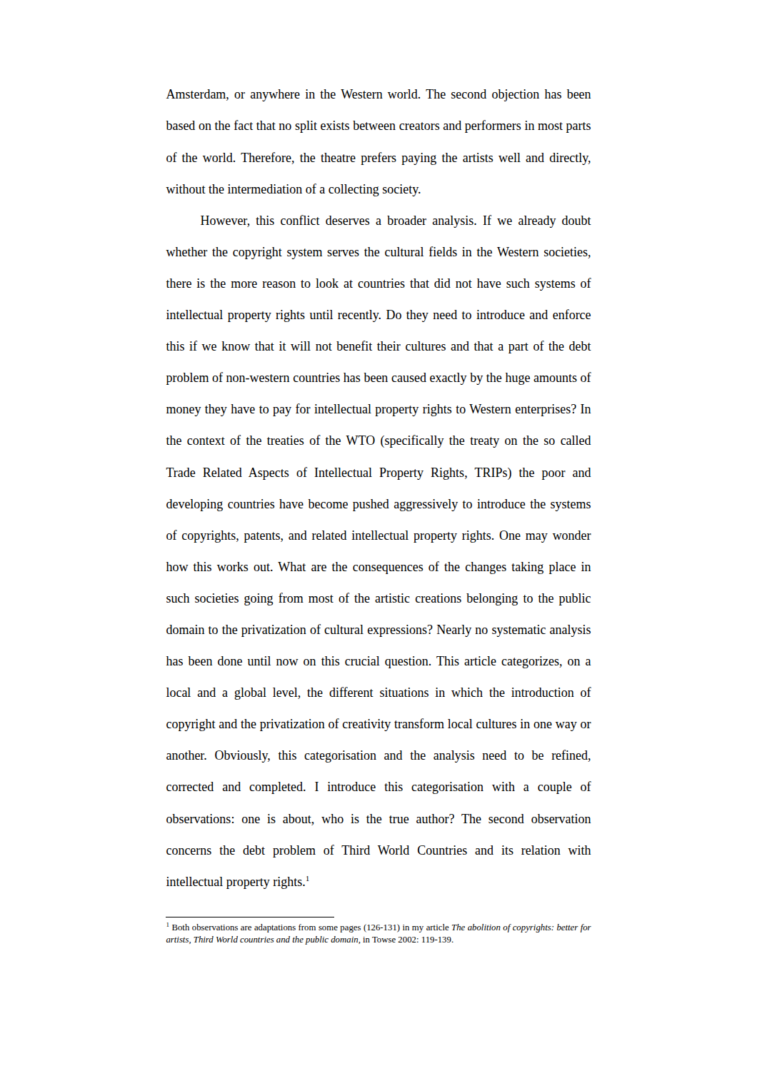Amsterdam, or anywhere in the Western world. The second objection has been based on the fact that no split exists between creators and performers in most parts of the world. Therefore, the theatre prefers paying the artists well and directly, without the intermediation of a collecting society.
However, this conflict deserves a broader analysis. If we already doubt whether the copyright system serves the cultural fields in the Western societies, there is the more reason to look at countries that did not have such systems of intellectual property rights until recently. Do they need to introduce and enforce this if we know that it will not benefit their cultures and that a part of the debt problem of non-western countries has been caused exactly by the huge amounts of money they have to pay for intellectual property rights to Western enterprises? In the context of the treaties of the WTO (specifically the treaty on the so called Trade Related Aspects of Intellectual Property Rights, TRIPs) the poor and developing countries have become pushed aggressively to introduce the systems of copyrights, patents, and related intellectual property rights. One may wonder how this works out. What are the consequences of the changes taking place in such societies going from most of the artistic creations belonging to the public domain to the privatization of cultural expressions? Nearly no systematic analysis has been done until now on this crucial question. This article categorizes, on a local and a global level, the different situations in which the introduction of copyright and the privatization of creativity transform local cultures in one way or another. Obviously, this categorisation and the analysis need to be refined, corrected and completed. I introduce this categorisation with a couple of observations: one is about, who is the true author? The second observation concerns the debt problem of Third World Countries and its relation with intellectual property rights.1
1 Both observations are adaptations from some pages (126-131) in my article The abolition of copyrights: better for artists, Third World countries and the public domain, in Towse 2002: 119-139.